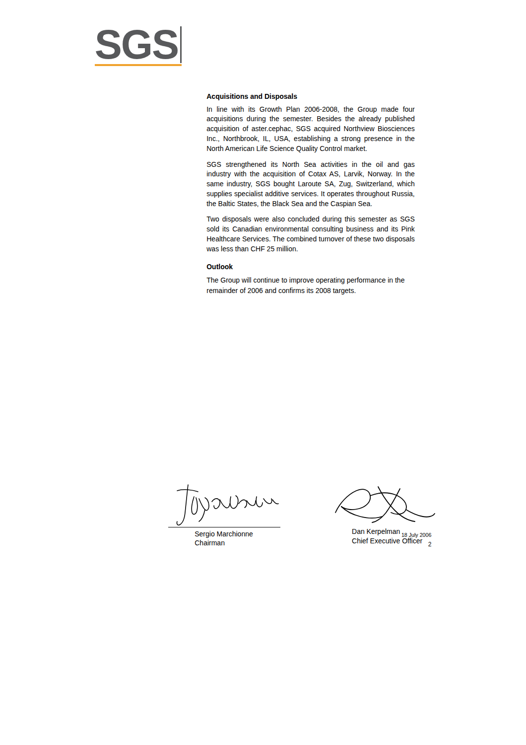SGS
Acquisitions and Disposals
In line with its Growth Plan 2006-2008, the Group made four acquisitions during the semester. Besides the already published acquisition of aster.cephac, SGS acquired Northview Biosciences Inc., Northbrook, IL, USA, establishing a strong presence in the North American Life Science Quality Control market.
SGS strengthened its North Sea activities in the oil and gas industry with the acquisition of Cotax AS, Larvik, Norway. In the same industry, SGS bought Laroute SA, Zug, Switzerland, which supplies specialist additive services. It operates throughout Russia, the Baltic States, the Black Sea and the Caspian Sea.
Two disposals were also concluded during this semester as SGS sold its Canadian environmental consulting business and its Pink Healthcare Services. The combined turnover of these two disposals was less than CHF 25 million.
Outlook
The Group will continue to improve operating performance in the remainder of 2006 and confirms its 2008 targets.
Sergio Marchionne
Chairman
Dan Kerpelman
Chief Executive Officer
18 July 2006
2